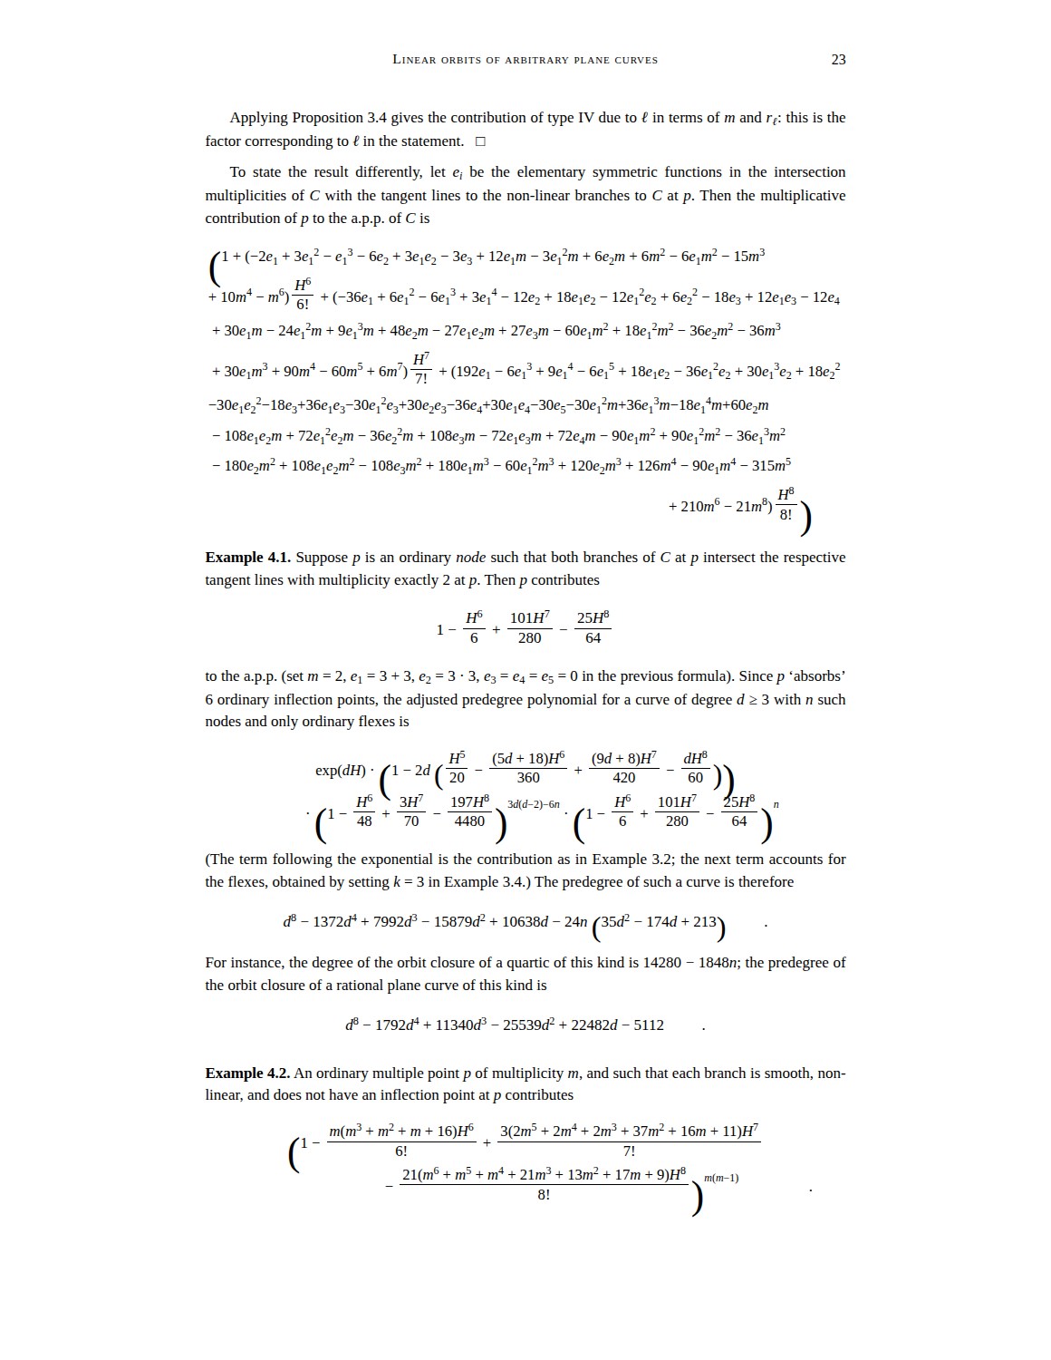Linear orbits of arbitrary plane curves 23
Applying Proposition 3.4 gives the contribution of type IV due to ℓ in terms of m and rℓ: this is the factor corresponding to ℓ in the statement. □
To state the result differently, let ei be the elementary symmetric functions in the intersection multiplicities of C with the tangent lines to the non-linear branches to C at p. Then the multiplicative contribution of p to the a.p.p. of C is
(1 + (−2e1 + 3e12 − e13 − 6e2 + 3e1e2 − 3e3 + 12e1m − 3e12m + 6e2m + 6m2 − 6e1m2 − 15m3 + 10m4 − m6)H66! + (−36e1 + 6e12 − 6e13 + 3e14 − 12e2 + 18e1e2 − 12e12e2 + 6e22 − 18e3 + 12e1e3 − 12e4 + 30e1m − 24e12m + 9e13m + 48e2m − 27e1e2m + 27e3m − 60e1m2 + 18e12m2 − 36e2m2 − 36m3 + 30e1m3 + 90m4 − 60m5 + 6m7)H77! + (192e1 − 6e13 + 9e14 − 6e15 + 18e1e2 − 36e12e2 + 30e13e2 + 18e22 −30e1e22−18e3+36e1e3−30e12e3+30e2e3−36e4+30e1e4−30e5−30e12m+36e13m−18e14m+60e2m − 108e1e2m + 72e12e2m − 36e22m + 108e3m − 72e1e3m + 72e4m − 90e1m2 + 90e12m2 − 36e13m2 − 180e2m2 + 108e1e2m2 − 108e3m2 + 180e1m3 − 60e12m3 + 120e2m3 + 126m4 − 90e1m4 − 315m5 + 210m6 − 21m8)H88!)
Example 4.1. Suppose p is an ordinary node such that both branches of C at p intersect the respective tangent lines with multiplicity exactly 2 at p. Then p contributes
1 − H66 + 101H7280 − 25H864
to the a.p.p. (set m = 2, e1 = 3 + 3, e2 = 3 · 3, e3 = e4 = e5 = 0 in the previous formula). Since p ‘absorbs’ 6 ordinary inflection points, the adjusted predegree polynomial for a curve of degree d ≥ 3 with n such nodes and only ordinary flexes is
exp(dH) · (1 − 2d (H520 − (5d + 18)H6360 + (9d + 8)H7420 − dH860)) · (1 − H648 + 3H770 − 197H84480) 3d(d−2)−6n · (1 − H66 + 101H7280 − 25H864) n
(The term following the exponential is the contribution as in Example 3.2; the next term accounts for the flexes, obtained by setting k = 3 in Example 3.4.) The predegree of such a curve is therefore
d8 − 1372d4 + 7992d3 − 15879d2 + 10638d − 24n (35d2 − 174d + 213) .
For instance, the degree of the orbit closure of a quartic of this kind is 14280 − 1848n; the predegree of the orbit closure of a rational plane curve of this kind is
d8 − 1792d4 + 11340d3 − 25539d2 + 22482d − 5112 .
Example 4.2. An ordinary multiple point p of multiplicity m, and such that each branch is smooth, non-linear, and does not have an inflection point at p contributes
(1 − m(m3 + m2 + m + 16)H66! + 3(2m5 + 2m4 + 2m3 + 37m2 + 16m + 11)H77! − 21(m6 + m5 + m4 + 21m3 + 13m2 + 17m + 9)H88!) m(m−1) .